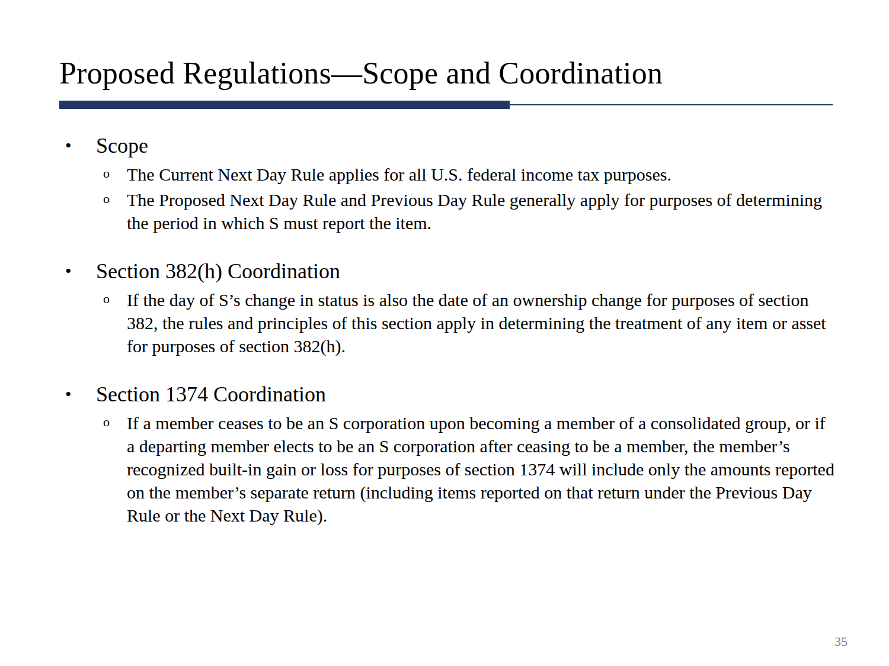Proposed Regulations—Scope and Coordination
Scope
The Current Next Day Rule applies for all U.S. federal income tax purposes.
The Proposed Next Day Rule and Previous Day Rule generally apply for purposes of determining the period in which S must report the item.
Section 382(h) Coordination
If the day of S’s change in status is also the date of an ownership change for purposes of section 382, the rules and principles of this section apply in determining the treatment of any item or asset for purposes of section 382(h).
Section 1374 Coordination
If a member ceases to be an S corporation upon becoming a member of a consolidated group, or if a departing member elects to be an S corporation after ceasing to be a member, the member’s recognized built-in gain or loss for purposes of section 1374 will include only the amounts reported on the member’s separate return (including items reported on that return under the Previous Day Rule or the Next Day Rule).
35